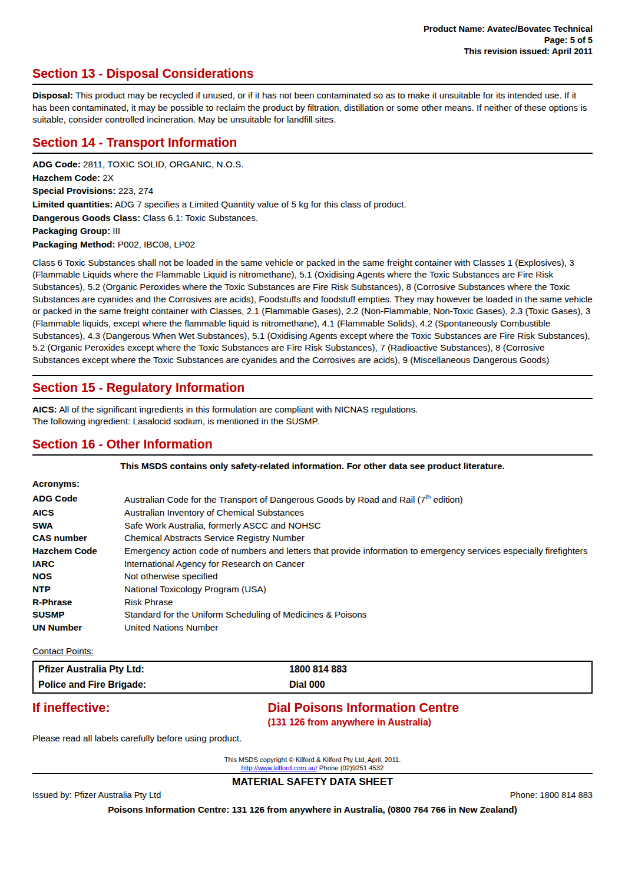Product Name: Avatec/Bovatec Technical
Page: 5 of 5
This revision issued: April 2011
Section 13 - Disposal Considerations
Disposal: This product may be recycled if unused, or if it has not been contaminated so as to make it unsuitable for its intended use. If it has been contaminated, it may be possible to reclaim the product by filtration, distillation or some other means. If neither of these options is suitable, consider controlled incineration. May be unsuitable for landfill sites.
Section 14 - Transport Information
ADG Code: 2811, TOXIC SOLID, ORGANIC, N.O.S.
Hazchem Code: 2X
Special Provisions: 223, 274
Limited quantities: ADG 7 specifies a Limited Quantity value of 5 kg for this class of product.
Dangerous Goods Class: Class 6.1: Toxic Substances.
Packaging Group: III
Packaging Method: P002, IBC08, LP02
Class 6 Toxic Substances shall not be loaded in the same vehicle or packed in the same freight container with Classes 1 (Explosives), 3 (Flammable Liquids where the Flammable Liquid is nitromethane), 5.1 (Oxidising Agents where the Toxic Substances are Fire Risk Substances), 5.2 (Organic Peroxides where the Toxic Substances are Fire Risk Substances), 8 (Corrosive Substances where the Toxic Substances are cyanides and the Corrosives are acids), Foodstuffs and foodstuff empties. They may however be loaded in the same vehicle or packed in the same freight container with Classes, 2.1 (Flammable Gases), 2.2 (Non-Flammable, Non-Toxic Gases), 2.3 (Toxic Gases), 3 (Flammable liquids, except where the flammable liquid is nitromethane), 4.1 (Flammable Solids), 4.2 (Spontaneously Combustible Substances), 4.3 (Dangerous When Wet Substances), 5.1 (Oxidising Agents except where the Toxic Substances are Fire Risk Substances), 5.2 (Organic Peroxides except where the Toxic Substances are Fire Risk Substances), 7 (Radioactive Substances), 8 (Corrosive Substances except where the Toxic Substances are cyanides and the Corrosives are acids), 9 (Miscellaneous Dangerous Goods)
Section 15 - Regulatory Information
AICS: All of the significant ingredients in this formulation are compliant with NICNAS regulations.
The following ingredient: Lasalocid sodium, is mentioned in the SUSMP.
Section 16 - Other Information
This MSDS contains only safety-related information. For other data see product literature.
Acronyms:
| ADG Code | Australian Code for the Transport of Dangerous Goods by Road and Rail (7 th edition) |
| AICS | Australian Inventory of Chemical Substances |
| SWA | Safe Work Australia, formerly ASCC and NOHSC |
| CAS number | Chemical Abstracts Service Registry Number |
| Hazchem Code | Emergency action code of numbers and letters that provide information to emergency services especially firefighters |
| IARC | International Agency for Research on Cancer |
| NOS | Not otherwise specified |
| NTP | National Toxicology Program (USA) |
| R-Phrase | Risk Phrase |
| SUSMP | Standard for the Uniform Scheduling of Medicines & Poisons |
| UN Number | United Nations Number |
Contact Points:
| Pfizer Australia Pty Ltd: | 1800 814 883 |
| Police and Fire Brigade: | Dial 000 |
If ineffective:
Dial Poisons Information Centre (131 126 from anywhere in Australia)
Please read all labels carefully before using product.
This MSDS copyright © Kilford & Kilford Pty Ltd, April, 2011.
http://www.kilford.com.au/ Phone (02)9251 4532
MATERIAL SAFETY DATA SHEET
Issued by: Pfizer Australia Pty Ltd Phone: 1800 814 883
Poisons Information Centre: 131 126 from anywhere in Australia, (0800 764 766 in New Zealand)